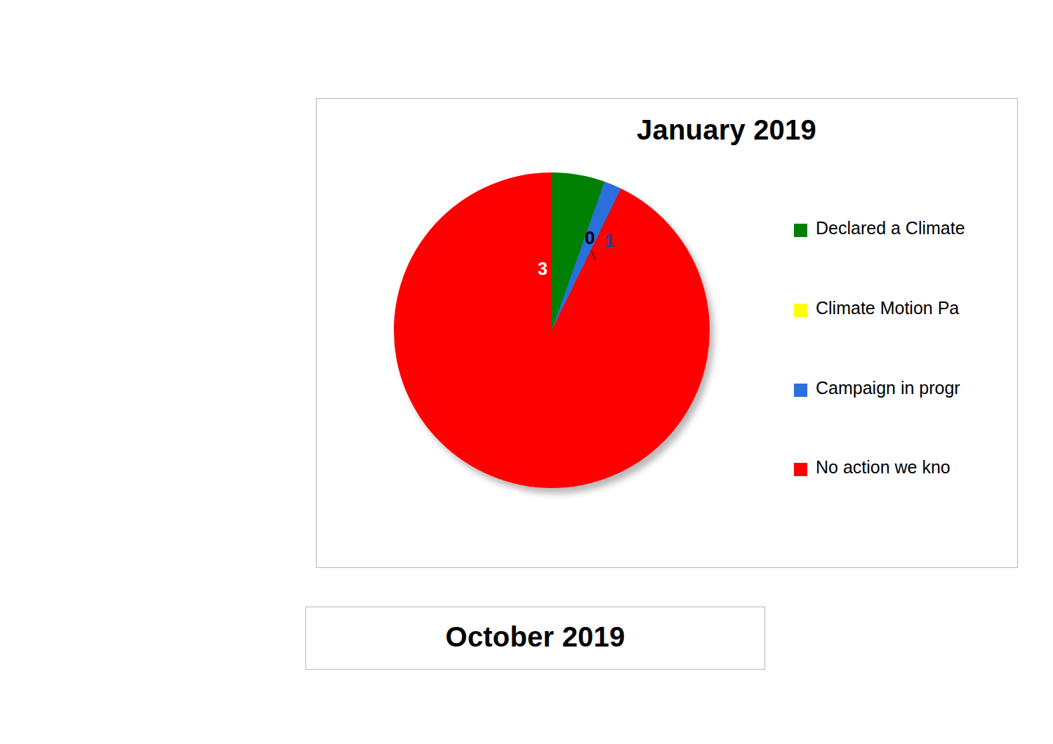January 2019
3 0 1 53
Declared a Climate
Climate Motion Pa
Campaign in progr
No action we kno
October 2019